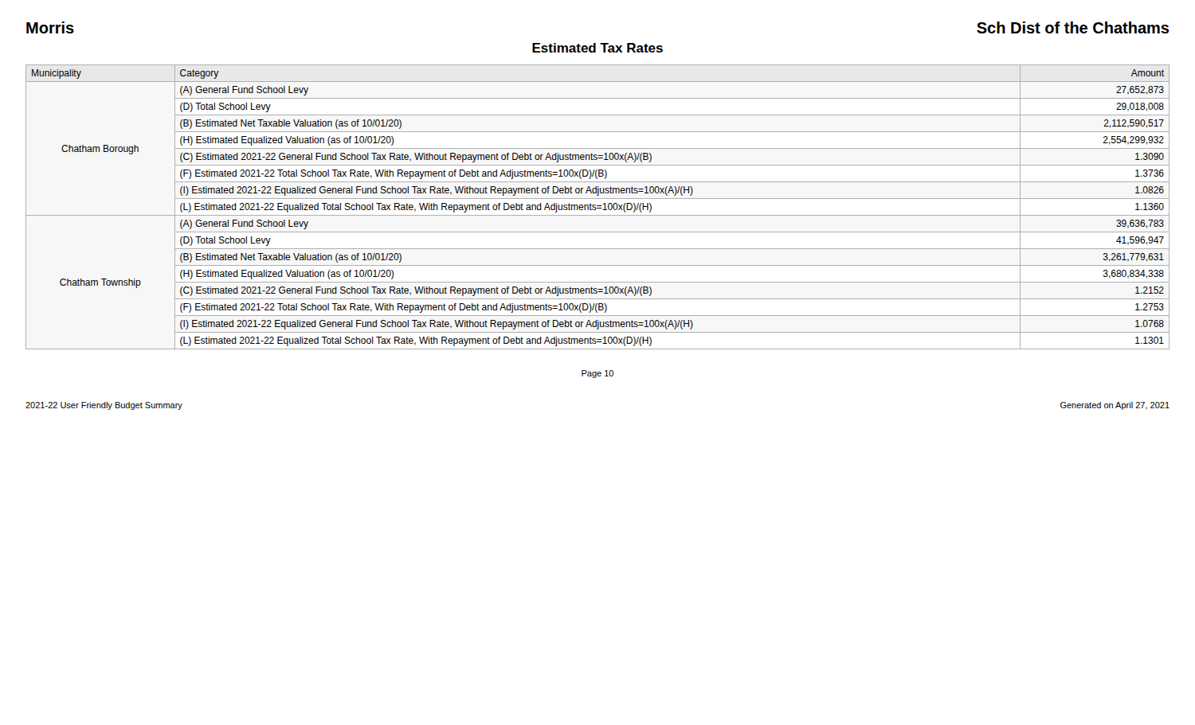Morris Sch Dist of the Chathams
Estimated Tax Rates
| Municipality | Category | Amount |
| --- | --- | --- |
| Chatham Borough | (A) General Fund School Levy | 27,652,873 |
| (D) Total School Levy | 29,018,008 |
| (B) Estimated Net Taxable Valuation (as of 10/01/20) | 2,112,590,517 |
| (H) Estimated Equalized Valuation (as of 10/01/20) | 2,554,299,932 |
| (C) Estimated 2021-22 General Fund School Tax Rate, Without Repayment of Debt or Adjustments=100x(A)/(B) | 1.3090 |
| (F) Estimated 2021-22 Total School Tax Rate, With Repayment of Debt and Adjustments=100x(D)/(B) | 1.3736 |
| (I) Estimated 2021-22 Equalized General Fund School Tax Rate, Without Repayment of Debt or Adjustments=100x(A)/(H) | 1.0826 |
| (L) Estimated 2021-22 Equalized Total School Tax Rate, With Repayment of Debt and Adjustments=100x(D)/(H) | 1.1360 |
| Chatham Township | (A) General Fund School Levy | 39,636,783 |
| (D) Total School Levy | 41,596,947 |
| (B) Estimated Net Taxable Valuation (as of 10/01/20) | 3,261,779,631 |
| (H) Estimated Equalized Valuation (as of 10/01/20) | 3,680,834,338 |
| (C) Estimated 2021-22 General Fund School Tax Rate, Without Repayment of Debt or Adjustments=100x(A)/(B) | 1.2152 |
| (F) Estimated 2021-22 Total School Tax Rate, With Repayment of Debt and Adjustments=100x(D)/(B) | 1.2753 |
| (I) Estimated 2021-22 Equalized General Fund School Tax Rate, Without Repayment of Debt or Adjustments=100x(A)/(H) | 1.0768 |
| (L) Estimated 2021-22 Equalized Total School Tax Rate, With Repayment of Debt and Adjustments=100x(D)/(H) | 1.1301 |
Page 10
2021-22 User Friendly Budget Summary Generated on April 27, 2021